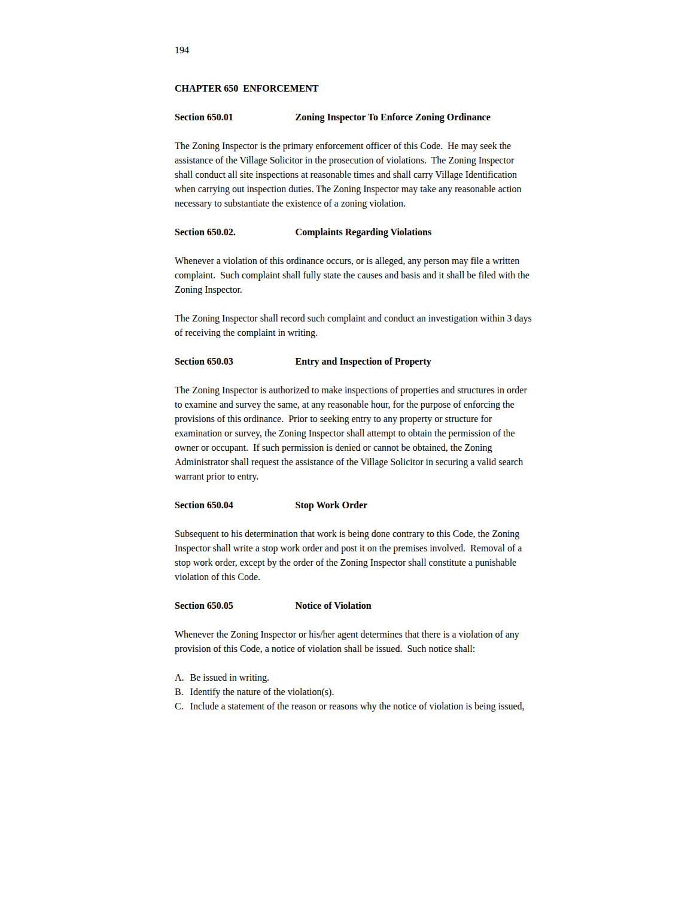194
CHAPTER 650 ENFORCEMENT
Section 650.01 Zoning Inspector To Enforce Zoning Ordinance
The Zoning Inspector is the primary enforcement officer of this Code. He may seek the assistance of the Village Solicitor in the prosecution of violations. The Zoning Inspector shall conduct all site inspections at reasonable times and shall carry Village Identification when carrying out inspection duties. The Zoning Inspector may take any reasonable action necessary to substantiate the existence of a zoning violation.
Section 650.02. Complaints Regarding Violations
Whenever a violation of this ordinance occurs, or is alleged, any person may file a written complaint. Such complaint shall fully state the causes and basis and it shall be filed with the Zoning Inspector.
The Zoning Inspector shall record such complaint and conduct an investigation within 3 days of receiving the complaint in writing.
Section 650.03 Entry and Inspection of Property
The Zoning Inspector is authorized to make inspections of properties and structures in order to examine and survey the same, at any reasonable hour, for the purpose of enforcing the provisions of this ordinance. Prior to seeking entry to any property or structure for examination or survey, the Zoning Inspector shall attempt to obtain the permission of the owner or occupant. If such permission is denied or cannot be obtained, the Zoning Administrator shall request the assistance of the Village Solicitor in securing a valid search warrant prior to entry.
Section 650.04 Stop Work Order
Subsequent to his determination that work is being done contrary to this Code, the Zoning Inspector shall write a stop work order and post it on the premises involved. Removal of a stop work order, except by the order of the Zoning Inspector shall constitute a punishable violation of this Code.
Section 650.05 Notice of Violation
Whenever the Zoning Inspector or his/her agent determines that there is a violation of any provision of this Code, a notice of violation shall be issued. Such notice shall:
A. Be issued in writing.
B. Identify the nature of the violation(s).
C. Include a statement of the reason or reasons why the notice of violation is being issued,